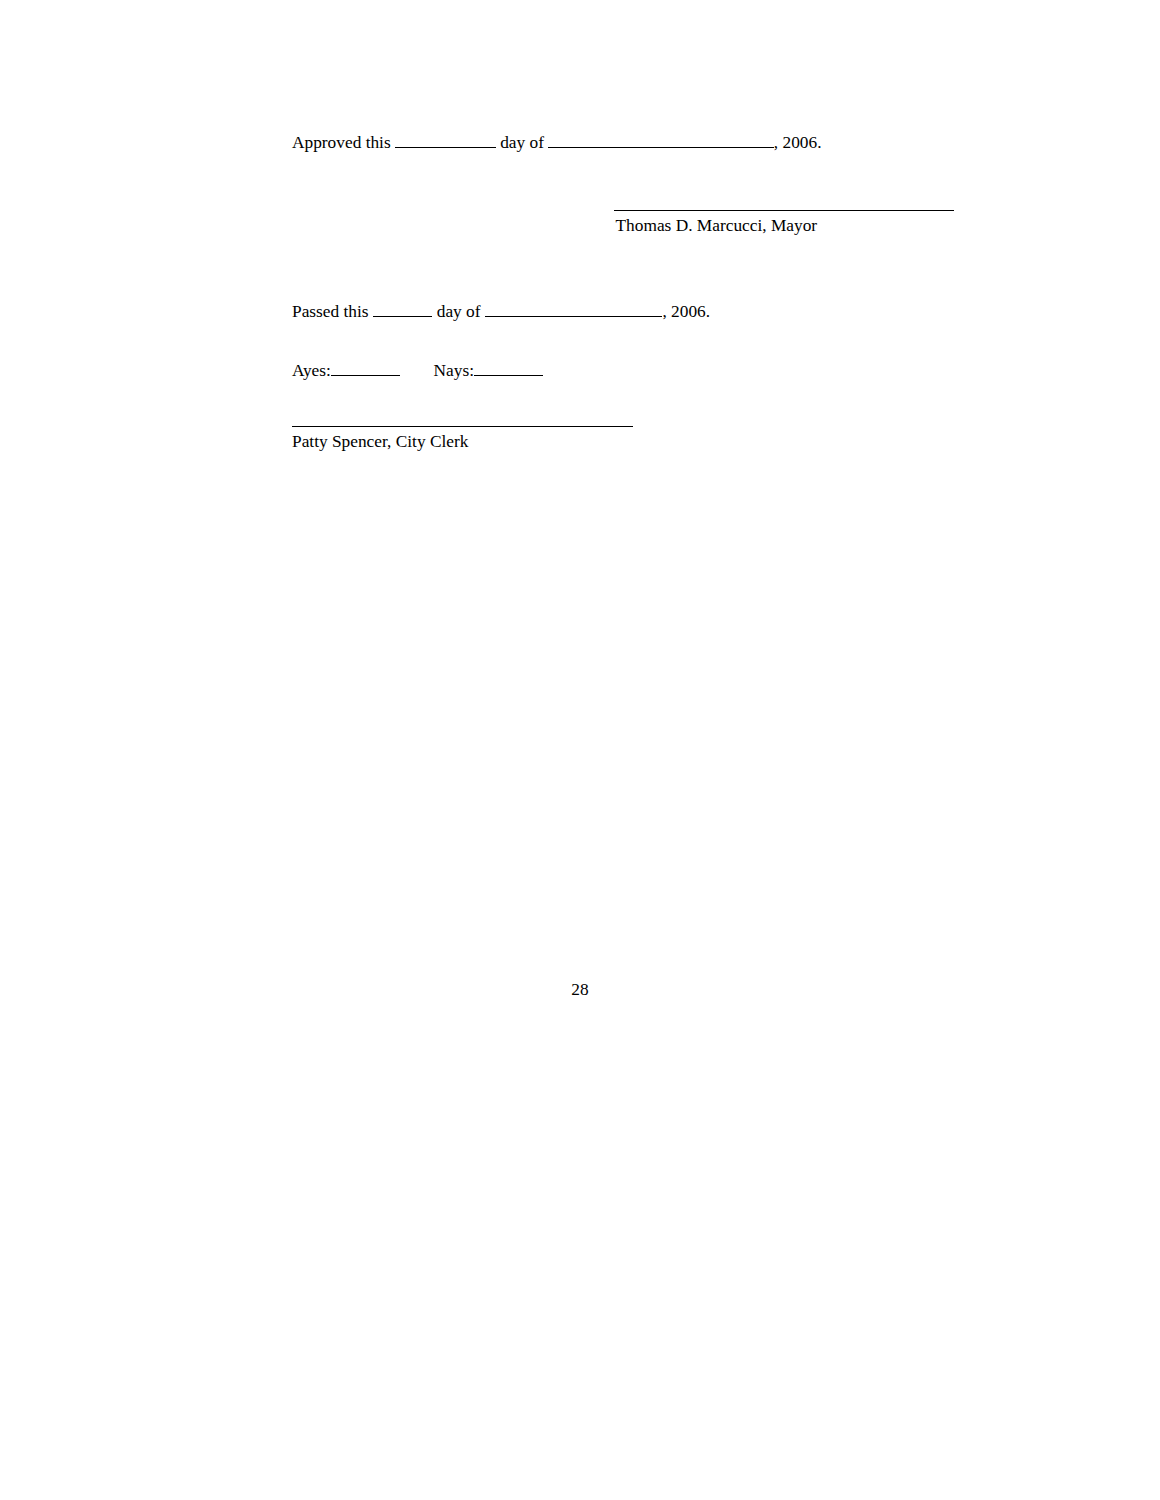Approved this day of , 2006.
Thomas D. Marcucci, Mayor
Passed this day of , 2006.
Ayes: Nays:
Patty Spencer, City Clerk
28